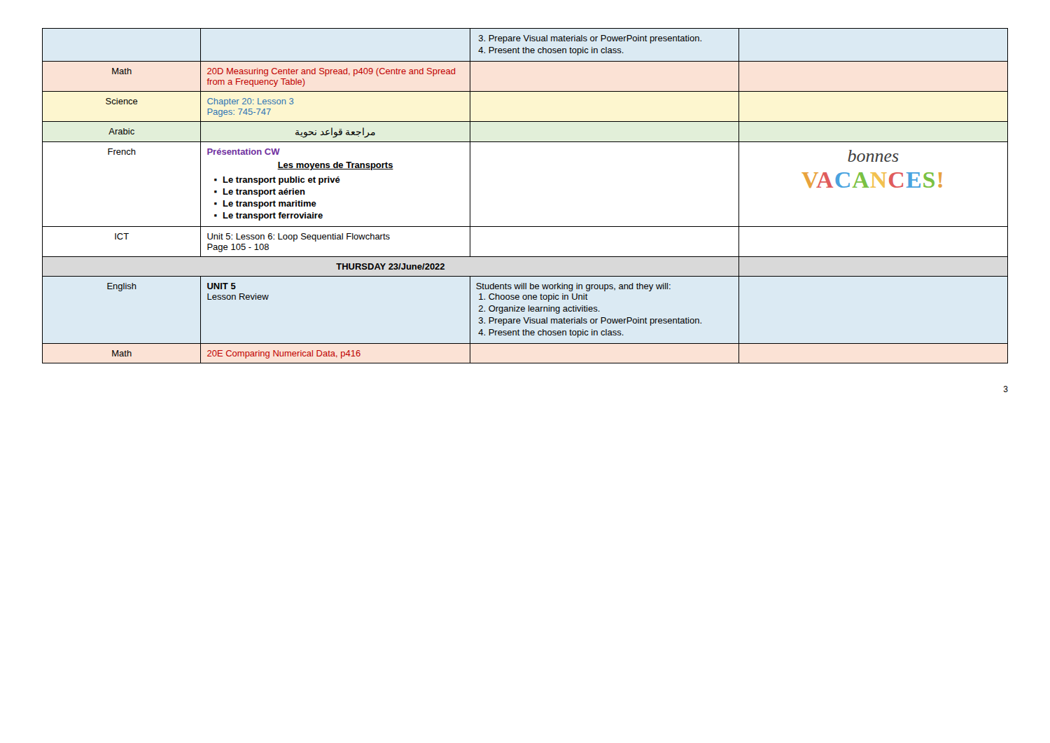| | | Prepare Visual materials or PowerPoint presentation. Present the chosen topic in class. | |
| Math | 20D Measuring Center and Spread, p409 (Centre and Spread from a Frequency Table) | | |
| Science | Chapter 20: Lesson 3 Pages: 745-747 | | |
| Arabic | مراجعة قواعد نحوية | | |
| French | Présentation CW Les moyens de Transports Le transport public et privé Le transport aérien Le transport maritime Le transport ferroviaire | | bonnes V A C A N C E S ! |
| ICT | Unit 5: Lesson 6: Loop Sequential Flowcharts Page 105 - 108 | | |
| THURSDAY 23/June/2022 | |
| English | UNIT 5 Lesson Review | Students will be working in groups, and they will: Choose one topic in Unit Organize learning activities. Prepare Visual materials or PowerPoint presentation. Present the chosen topic in class. | |
| Math | 20E Comparing Numerical Data, p416 | | |
3